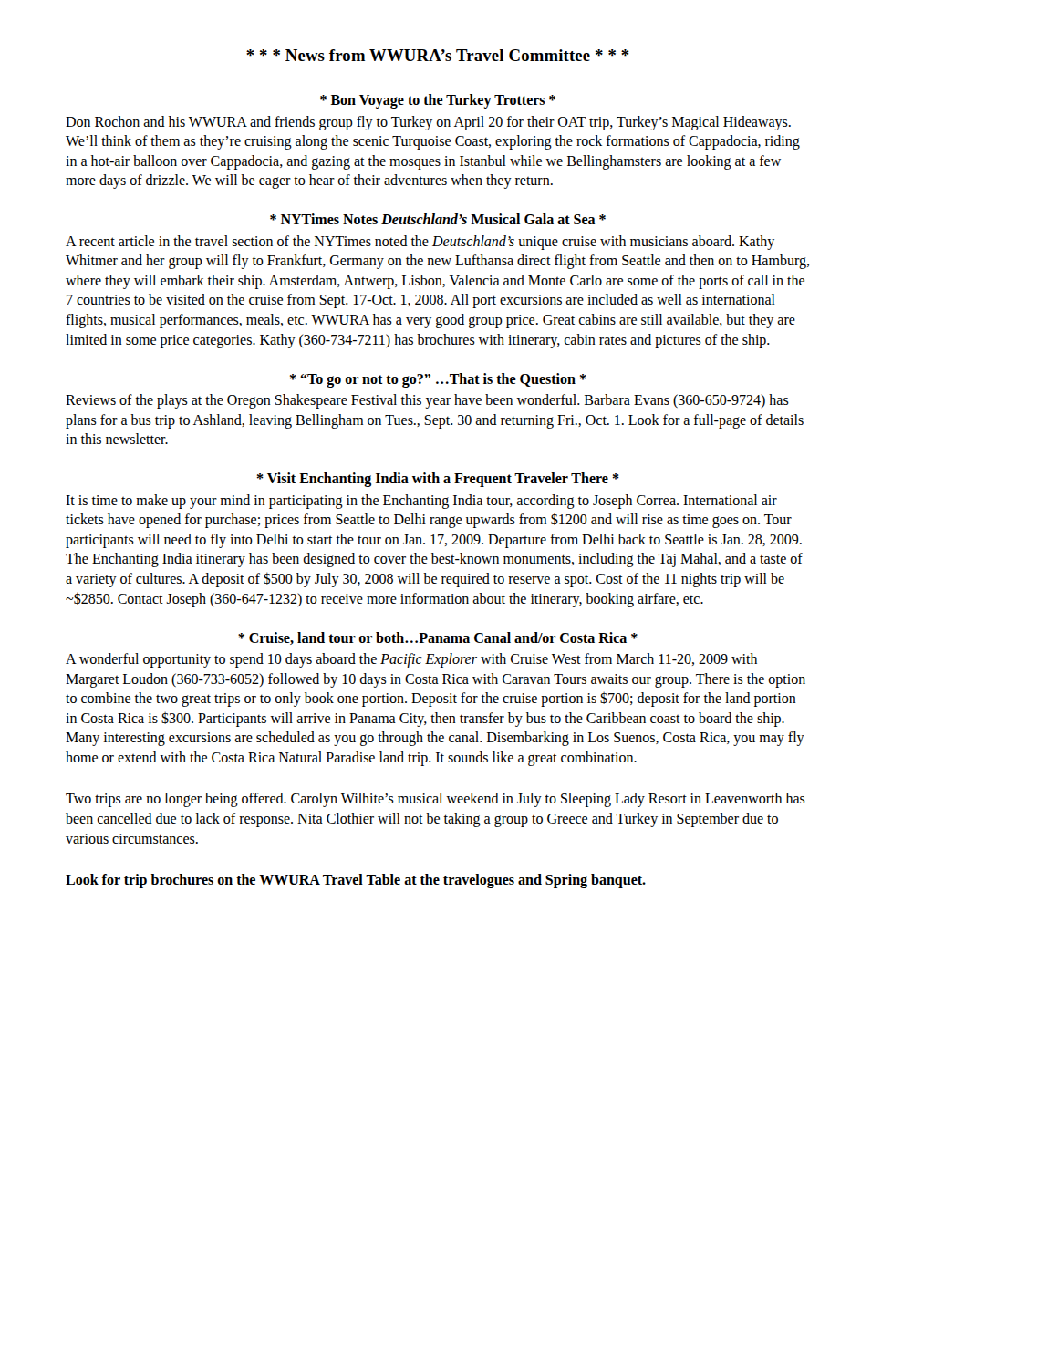* * * News from WWURA’s Travel Committee * * *
* Bon Voyage to the Turkey Trotters *
Don Rochon and his WWURA and friends group fly to Turkey on April 20 for their OAT trip, Turkey’s Magical Hideaways. We’ll think of them as they’re cruising along the scenic Turquoise Coast, exploring the rock formations of Cappadocia, riding in a hot-air balloon over Cappadocia, and gazing at the mosques in Istanbul while we Bellinghamsters are looking at a few more days of drizzle. We will be eager to hear of their adventures when they return.
* NYTimes Notes Deutschland’s Musical Gala at Sea *
A recent article in the travel section of the NYTimes noted the Deutschland’s unique cruise with musicians aboard. Kathy Whitmer and her group will fly to Frankfurt, Germany on the new Lufthansa direct flight from Seattle and then on to Hamburg, where they will embark their ship. Amsterdam, Antwerp, Lisbon, Valencia and Monte Carlo are some of the ports of call in the 7 countries to be visited on the cruise from Sept. 17-Oct. 1, 2008. All port excursions are included as well as international flights, musical performances, meals, etc. WWURA has a very good group price. Great cabins are still available, but they are limited in some price categories. Kathy (360-734-7211) has brochures with itinerary, cabin rates and pictures of the ship.
* “To go or not to go?” …That is the Question *
Reviews of the plays at the Oregon Shakespeare Festival this year have been wonderful. Barbara Evans (360-650-9724) has plans for a bus trip to Ashland, leaving Bellingham on Tues., Sept. 30 and returning Fri., Oct. 1. Look for a full-page of details in this newsletter.
* Visit Enchanting India with a Frequent Traveler There *
It is time to make up your mind in participating in the Enchanting India tour, according to Joseph Correa. International air tickets have opened for purchase; prices from Seattle to Delhi range upwards from $1200 and will rise as time goes on. Tour participants will need to fly into Delhi to start the tour on Jan. 17, 2009. Departure from Delhi back to Seattle is Jan. 28, 2009. The Enchanting India itinerary has been designed to cover the best-known monuments, including the Taj Mahal, and a taste of a variety of cultures. A deposit of $500 by July 30, 2008 will be required to reserve a spot. Cost of the 11 nights trip will be ~$2850. Contact Joseph (360-647-1232) to receive more information about the itinerary, booking airfare, etc.
* Cruise, land tour or both…Panama Canal and/or Costa Rica *
A wonderful opportunity to spend 10 days aboard the Pacific Explorer with Cruise West from March 11-20, 2009 with Margaret Loudon (360-733-6052) followed by 10 days in Costa Rica with Caravan Tours awaits our group. There is the option to combine the two great trips or to only book one portion. Deposit for the cruise portion is $700; deposit for the land portion in Costa Rica is $300. Participants will arrive in Panama City, then transfer by bus to the Caribbean coast to board the ship. Many interesting excursions are scheduled as you go through the canal. Disembarking in Los Suenos, Costa Rica, you may fly home or extend with the Costa Rica Natural Paradise land trip. It sounds like a great combination.
Two trips are no longer being offered. Carolyn Wilhite’s musical weekend in July to Sleeping Lady Resort in Leavenworth has been cancelled due to lack of response. Nita Clothier will not be taking a group to Greece and Turkey in September due to various circumstances.
Look for trip brochures on the WWURA Travel Table at the travelogues and Spring banquet.